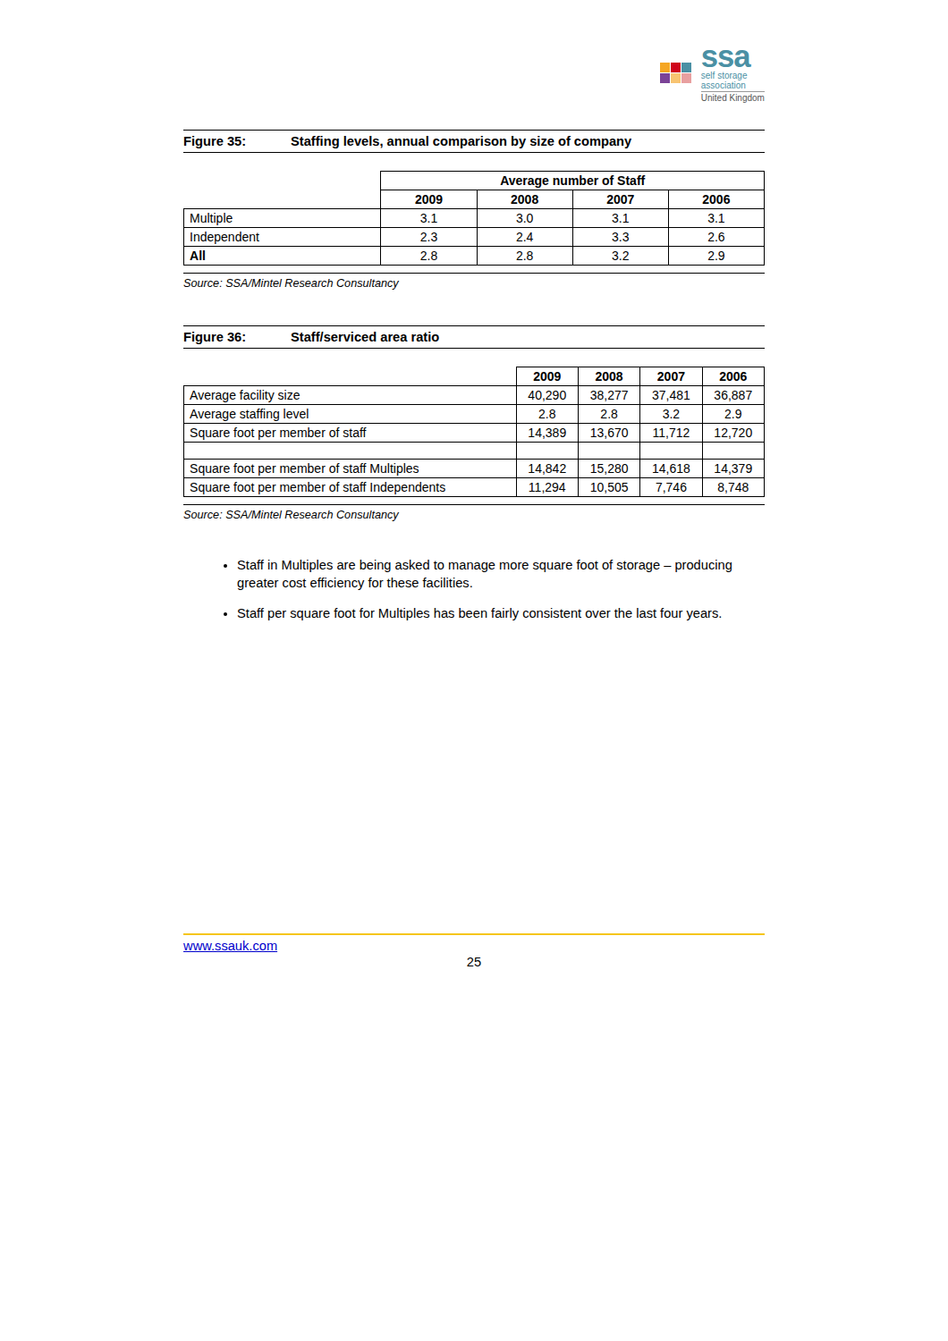ssa
self storage
association
United Kingdom
Figure 35: Staffing levels, annual comparison by size of company
| | Average number of Staff |
| | 2009 | 2008 | 2007 | 2006 |
| Multiple | 3.1 | 3.0 | 3.1 | 3.1 |
| Independent | 2.3 | 2.4 | 3.3 | 2.6 |
| All | 2.8 | 2.8 | 3.2 | 2.9 |
Source: SSA/Mintel Research Consultancy
Figure 36: Staff/serviced area ratio
| | 2009 | 2008 | 2007 | 2006 |
| Average facility size | 40,290 | 38,277 | 37,481 | 36,887 |
| Average staffing level | 2.8 | 2.8 | 3.2 | 2.9 |
| Square foot per member of staff | 14,389 | 13,670 | 11,712 | 12,720 |
| Square foot per member of staff Multiples | 14,842 | 15,280 | 14,618 | 14,379 |
| Square foot per member of staff Independents | 11,294 | 10,505 | 7,746 | 8,748 |
Source: SSA/Mintel Research Consultancy
Staff in Multiples are being asked to manage more square foot of storage – producing greater cost efficiency for these facilities.
Staff per square foot for Multiples has been fairly consistent over the last four years.
www.ssauk.com
25